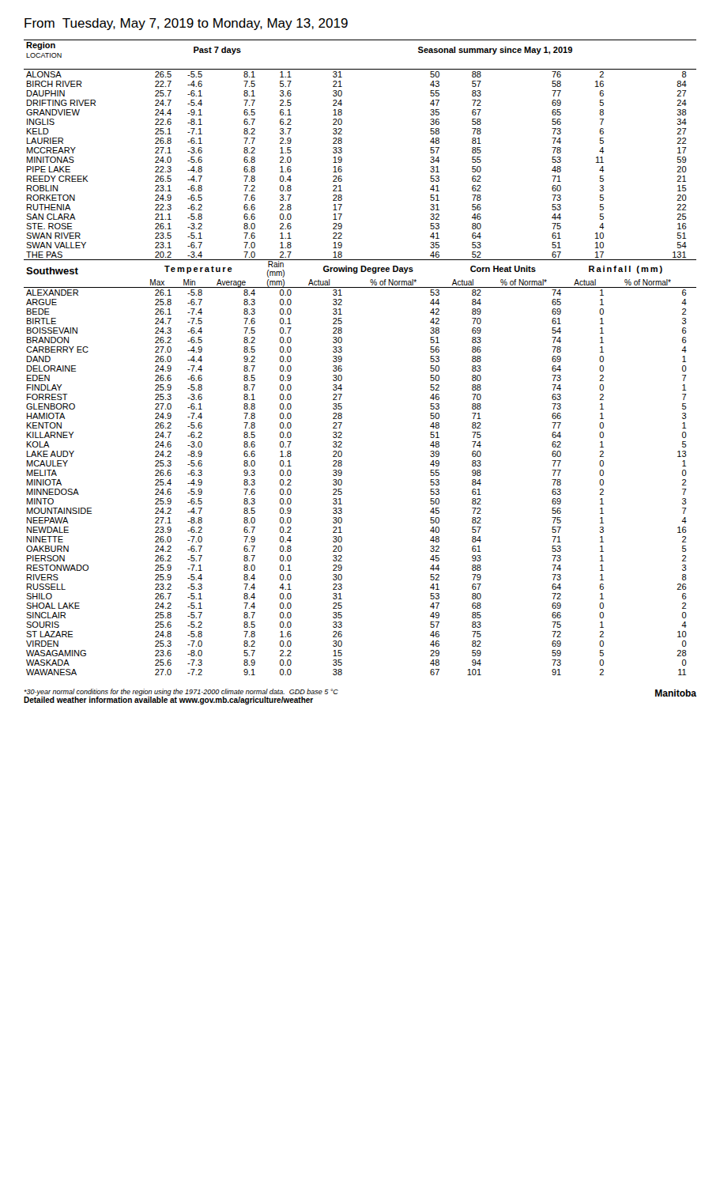From Tuesday, May 7, 2019 to Monday, May 13, 2019
| Region LOCATION | Past 7 days | Seasonal summary since May 1, 2019 |
| --- | --- | --- |
| ALONSA | 26.5 | -5.5 | 8.1 | 1.1 | 31 | 50 | 88 | 76 | 2 | 8 | |
| BIRCH RIVER | 22.7 | -4.6 | 7.5 | 5.7 | 21 | 43 | 57 | 58 | 16 | 84 | |
| DAUPHIN | 25.7 | -6.1 | 8.1 | 3.6 | 30 | 55 | 83 | 77 | 6 | 27 | |
| DRIFTING RIVER | 24.7 | -5.4 | 7.7 | 2.5 | 24 | 47 | 72 | 69 | 5 | 24 | |
| GRANDVIEW | 24.4 | -9.1 | 6.5 | 6.1 | 18 | 35 | 67 | 65 | 8 | 38 | |
| INGLIS | 22.6 | -8.1 | 6.7 | 6.2 | 20 | 36 | 58 | 56 | 7 | 34 | |
| KELD | 25.1 | -7.1 | 8.2 | 3.7 | 32 | 58 | 78 | 73 | 6 | 27 | |
| LAURIER | 26.8 | -6.1 | 7.7 | 2.9 | 28 | 48 | 81 | 74 | 5 | 22 | |
| MCCREARY | 27.1 | -3.6 | 8.2 | 1.5 | 33 | 57 | 85 | 78 | 4 | 17 | |
| MINITONAS | 24.0 | -5.6 | 6.8 | 2.0 | 19 | 34 | 55 | 53 | 11 | 59 | |
| PIPE LAKE | 22.3 | -4.8 | 6.8 | 1.6 | 16 | 31 | 50 | 48 | 4 | 20 | |
| REEDY CREEK | 26.5 | -4.7 | 7.8 | 0.4 | 26 | 53 | 62 | 71 | 5 | 21 | |
| ROBLIN | 23.1 | -6.8 | 7.2 | 0.8 | 21 | 41 | 62 | 60 | 3 | 15 | |
| RORKETON | 24.9 | -6.5 | 7.6 | 3.7 | 28 | 51 | 78 | 73 | 5 | 20 | |
| RUTHENIA | 22.3 | -6.2 | 6.6 | 2.8 | 17 | 31 | 56 | 53 | 5 | 22 | |
| SAN CLARA | 21.1 | -5.8 | 6.6 | 0.0 | 17 | 32 | 46 | 44 | 5 | 25 | |
| STE. ROSE | 26.1 | -3.2 | 8.0 | 2.6 | 29 | 53 | 80 | 75 | 4 | 16 | |
| SWAN RIVER | 23.5 | -5.1 | 7.6 | 1.1 | 22 | 41 | 64 | 61 | 10 | 51 | |
| SWAN VALLEY | 23.1 | -6.7 | 7.0 | 1.8 | 19 | 35 | 53 | 51 | 10 | 54 | |
| THE PAS | 20.2 | -3.4 | 7.0 | 2.7 | 18 | 46 | 52 | 67 | 17 | 131 | |
| Southwest | Temperature | Rain (mm) | Growing Degree Days | Corn Heat Units | Rainfall (mm) | |
| | Max | Min | Average | (mm) | Actual | % of Normal* | Actual | % of Normal* | Actual | % of Normal* | |
| ALEXANDER | 26.1 | -5.8 | 8.4 | 0.0 | 31 | 53 | 82 | 74 | 1 | 6 | |
| ARGUE | 25.8 | -6.7 | 8.3 | 0.0 | 32 | 44 | 84 | 65 | 1 | 4 | |
| BEDE | 26.1 | -7.4 | 8.3 | 0.0 | 31 | 42 | 89 | 69 | 0 | 2 | |
| BIRTLE | 24.7 | -7.5 | 7.6 | 0.1 | 25 | 42 | 70 | 61 | 1 | 3 | |
| BOISSEVAIN | 24.3 | -6.4 | 7.5 | 0.7 | 28 | 38 | 69 | 54 | 1 | 6 | |
| BRANDON | 26.2 | -6.5 | 8.2 | 0.0 | 30 | 51 | 83 | 74 | 1 | 6 | |
| CARBERRY EC | 27.0 | -4.9 | 8.5 | 0.0 | 33 | 56 | 86 | 78 | 1 | 4 | |
| DAND | 26.0 | -4.4 | 9.2 | 0.0 | 39 | 53 | 88 | 69 | 0 | 1 | |
| DELORAINE | 24.9 | -7.4 | 8.7 | 0.0 | 36 | 50 | 83 | 64 | 0 | 0 | |
| EDEN | 26.6 | -6.6 | 8.5 | 0.9 | 30 | 50 | 80 | 73 | 2 | 7 | |
| FINDLAY | 25.9 | -5.8 | 8.7 | 0.0 | 34 | 52 | 88 | 74 | 0 | 1 | |
| FORREST | 25.3 | -3.6 | 8.1 | 0.0 | 27 | 46 | 70 | 63 | 2 | 7 | |
| GLENBORO | 27.0 | -6.1 | 8.8 | 0.0 | 35 | 53 | 88 | 73 | 1 | 5 | |
| HAMIOTA | 24.9 | -7.4 | 7.8 | 0.0 | 28 | 50 | 71 | 66 | 1 | 3 | |
| KENTON | 26.2 | -5.6 | 7.8 | 0.0 | 27 | 48 | 82 | 77 | 0 | 1 | |
| KILLARNEY | 24.7 | -6.2 | 8.5 | 0.0 | 32 | 51 | 75 | 64 | 0 | 0 | |
| KOLA | 24.6 | -3.0 | 8.6 | 0.7 | 32 | 48 | 74 | 62 | 1 | 5 | |
| LAKE AUDY | 24.2 | -8.9 | 6.6 | 1.8 | 20 | 39 | 60 | 60 | 2 | 13 | |
| MCAULEY | 25.3 | -5.6 | 8.0 | 0.1 | 28 | 49 | 83 | 77 | 0 | 1 | |
| MELITA | 26.6 | -6.3 | 9.3 | 0.0 | 39 | 55 | 98 | 77 | 0 | 0 | |
| MINIOTA | 25.4 | -4.9 | 8.3 | 0.2 | 30 | 53 | 84 | 78 | 0 | 2 | |
| MINNEDOSA | 24.6 | -5.9 | 7.6 | 0.0 | 25 | 53 | 61 | 63 | 2 | 7 | |
| MINTO | 25.9 | -6.5 | 8.3 | 0.0 | 31 | 50 | 82 | 69 | 1 | 3 | |
| MOUNTAINSIDE | 24.2 | -4.7 | 8.5 | 0.9 | 33 | 45 | 72 | 56 | 1 | 7 | |
| NEEPAWA | 27.1 | -8.8 | 8.0 | 0.0 | 30 | 50 | 82 | 75 | 1 | 4 | |
| NEWDALE | 23.9 | -6.2 | 6.7 | 0.2 | 21 | 40 | 57 | 57 | 3 | 16 | |
| NINETTE | 26.0 | -7.0 | 7.9 | 0.4 | 30 | 48 | 84 | 71 | 1 | 2 | |
| OAKBURN | 24.2 | -6.7 | 6.7 | 0.8 | 20 | 32 | 61 | 53 | 1 | 5 | |
| PIERSON | 26.2 | -5.7 | 8.7 | 0.0 | 32 | 45 | 93 | 73 | 1 | 2 | |
| RESTONWADO | 25.9 | -7.1 | 8.0 | 0.1 | 29 | 44 | 88 | 74 | 1 | 3 | |
| RIVERS | 25.9 | -5.4 | 8.4 | 0.0 | 30 | 52 | 79 | 73 | 1 | 8 | |
| RUSSELL | 23.2 | -5.3 | 7.4 | 4.1 | 23 | 41 | 67 | 64 | 6 | 26 | |
| SHILO | 26.7 | -5.1 | 8.4 | 0.0 | 31 | 53 | 80 | 72 | 1 | 6 | |
| SHOAL LAKE | 24.2 | -5.1 | 7.4 | 0.0 | 25 | 47 | 68 | 69 | 0 | 2 | |
| SINCLAIR | 25.8 | -5.7 | 8.7 | 0.0 | 35 | 49 | 85 | 66 | 0 | 0 | |
| SOURIS | 25.6 | -5.2 | 8.5 | 0.0 | 33 | 57 | 83 | 75 | 1 | 4 | |
| ST LAZARE | 24.8 | -5.8 | 7.8 | 1.6 | 26 | 46 | 75 | 72 | 2 | 10 | |
| VIRDEN | 25.3 | -7.0 | 8.2 | 0.0 | 30 | 46 | 82 | 69 | 0 | 0 | |
| WASAGAMING | 23.6 | -8.0 | 5.7 | 2.2 | 15 | 29 | 59 | 59 | 5 | 28 | |
| WASKADA | 25.6 | -7.3 | 8.9 | 0.0 | 35 | 48 | 94 | 73 | 0 | 0 | |
| WAWANESA | 27.0 | -7.2 | 9.1 | 0.0 | 38 | 67 | 101 | 91 | 2 | 11 | |
Manitoba *30-year normal conditions for the region using the 1971-2000 climate normal data. GDD base 5 °C
Detailed weather information available at www.gov.mb.ca/agriculture/weather